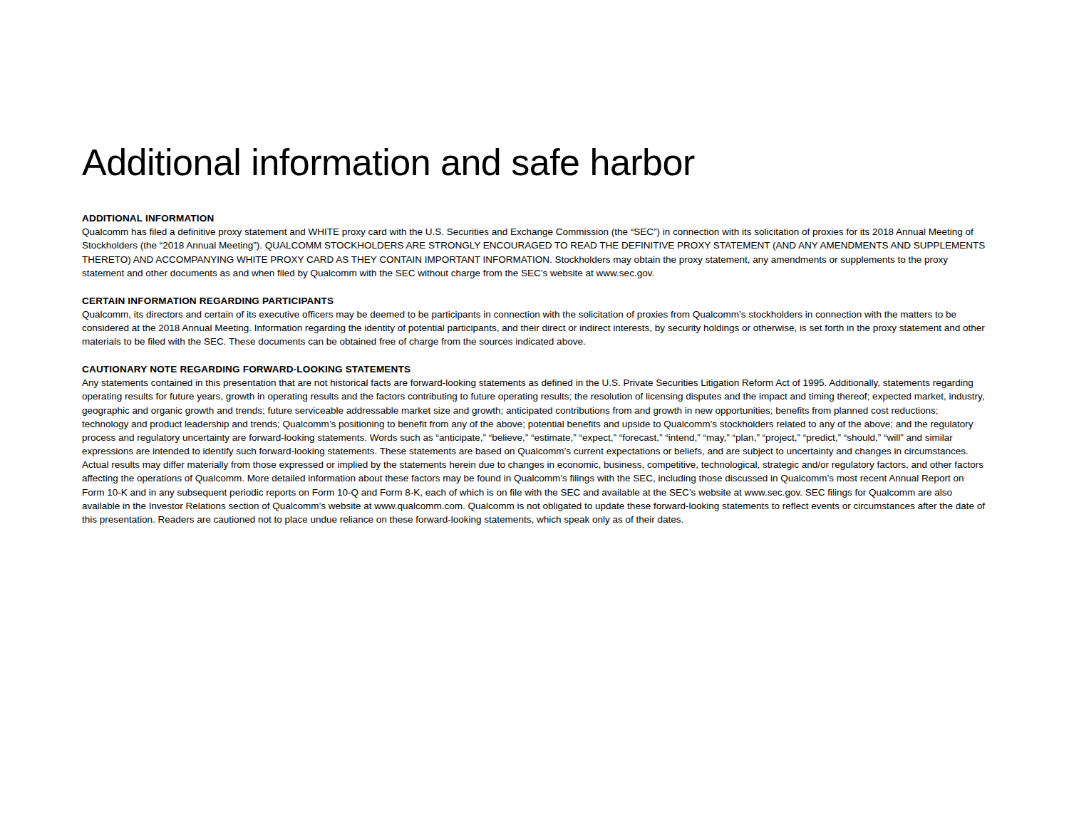Additional information and safe harbor
ADDITIONAL INFORMATION
Qualcomm has filed a definitive proxy statement and WHITE proxy card with the U.S. Securities and Exchange Commission (the “SEC”) in connection with its solicitation of proxies for its 2018 Annual Meeting of Stockholders (the “2018 Annual Meeting”). QUALCOMM STOCKHOLDERS ARE STRONGLY ENCOURAGED TO READ THE DEFINITIVE PROXY STATEMENT (AND ANY AMENDMENTS AND SUPPLEMENTS THERETO) AND ACCOMPANYING WHITE PROXY CARD AS THEY CONTAIN IMPORTANT INFORMATION. Stockholders may obtain the proxy statement, any amendments or supplements to the proxy statement and other documents as and when filed by Qualcomm with the SEC without charge from the SEC’s website at www.sec.gov.
CERTAIN INFORMATION REGARDING PARTICIPANTS
Qualcomm, its directors and certain of its executive officers may be deemed to be participants in connection with the solicitation of proxies from Qualcomm’s stockholders in connection with the matters to be considered at the 2018 Annual Meeting. Information regarding the identity of potential participants, and their direct or indirect interests, by security holdings or otherwise, is set forth in the proxy statement and other materials to be filed with the SEC. These documents can be obtained free of charge from the sources indicated above.
CAUTIONARY NOTE REGARDING FORWARD-LOOKING STATEMENTS
Any statements contained in this presentation that are not historical facts are forward-looking statements as defined in the U.S. Private Securities Litigation Reform Act of 1995. Additionally, statements regarding operating results for future years, growth in operating results and the factors contributing to future operating results; the resolution of licensing disputes and the impact and timing thereof; expected market, industry, geographic and organic growth and trends; future serviceable addressable market size and growth; anticipated contributions from and growth in new opportunities; benefits from planned cost reductions; technology and product leadership and trends; Qualcomm’s positioning to benefit from any of the above; potential benefits and upside to Qualcomm’s stockholders related to any of the above; and the regulatory process and regulatory uncertainty are forward-looking statements. Words such as “anticipate,” “believe,” “estimate,” “expect,” “forecast,” “intend,” “may,” “plan,” “project,” “predict,” “should,” “will” and similar expressions are intended to identify such forward-looking statements. These statements are based on Qualcomm’s current expectations or beliefs, and are subject to uncertainty and changes in circumstances. Actual results may differ materially from those expressed or implied by the statements herein due to changes in economic, business, competitive, technological, strategic and/or regulatory factors, and other factors affecting the operations of Qualcomm. More detailed information about these factors may be found in Qualcomm’s filings with the SEC, including those discussed in Qualcomm’s most recent Annual Report on Form 10-K and in any subsequent periodic reports on Form 10-Q and Form 8-K, each of which is on file with the SEC and available at the SEC’s website at www.sec.gov. SEC filings for Qualcomm are also available in the Investor Relations section of Qualcomm’s website at www.qualcomm.com. Qualcomm is not obligated to update these forward-looking statements to reflect events or circumstances after the date of this presentation. Readers are cautioned not to place undue reliance on these forward-looking statements, which speak only as of their dates.